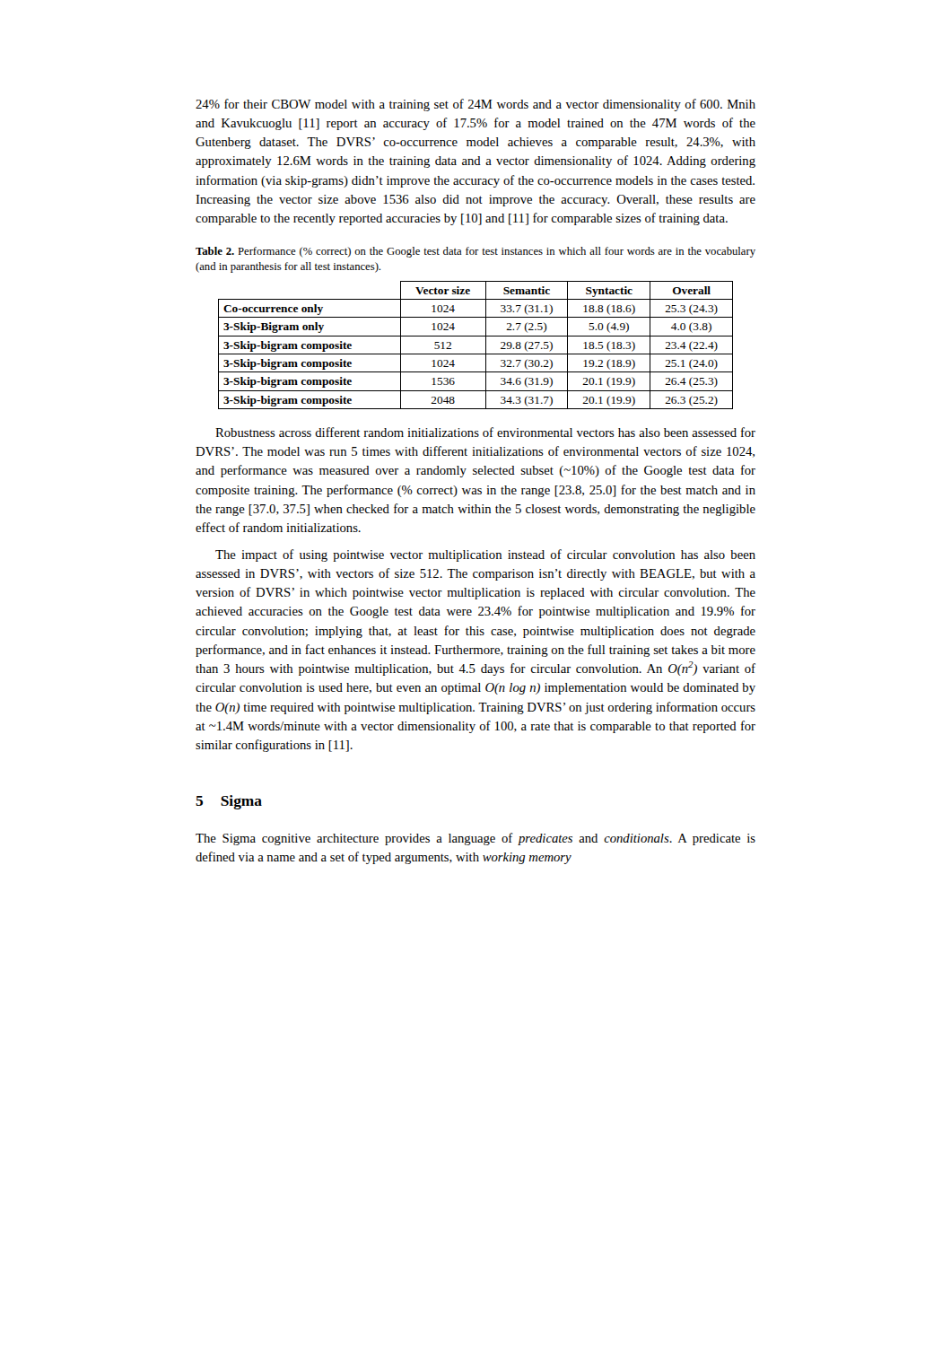24% for their CBOW model with a training set of 24M words and a vector dimensionality of 600. Mnih and Kavukcuoglu [11] report an accuracy of 17.5% for a model trained on the 47M words of the Gutenberg dataset. The DVRS’ co-occurrence model achieves a comparable result, 24.3%, with approximately 12.6M words in the training data and a vector dimensionality of 1024. Adding ordering information (via skip-grams) didn’t improve the accuracy of the co-occurrence models in the cases tested. Increasing the vector size above 1536 also did not improve the accuracy. Overall, these results are comparable to the recently reported accuracies by [10] and [11] for comparable sizes of training data.
Table 2. Performance (% correct) on the Google test data for test instances in which all four words are in the vocabulary (and in paranthesis for all test instances).
| | Vector size | Semantic | Syntactic | Overall |
| --- | --- | --- | --- | --- |
| Co-occurrence only | 1024 | 33.7 (31.1) | 18.8 (18.6) | 25.3 (24.3) |
| 3-Skip-Bigram only | 1024 | 2.7 (2.5) | 5.0 (4.9) | 4.0 (3.8) |
| 3-Skip-bigram composite | 512 | 29.8 (27.5) | 18.5 (18.3) | 23.4 (22.4) |
| 3-Skip-bigram composite | 1024 | 32.7 (30.2) | 19.2 (18.9) | 25.1 (24.0) |
| 3-Skip-bigram composite | 1536 | 34.6 (31.9) | 20.1 (19.9) | 26.4 (25.3) |
| 3-Skip-bigram composite | 2048 | 34.3 (31.7) | 20.1 (19.9) | 26.3 (25.2) |
Robustness across different random initializations of environmental vectors has also been assessed for DVRS’. The model was run 5 times with different initializations of environmental vectors of size 1024, and performance was measured over a randomly selected subset (~10%) of the Google test data for composite training. The performance (% correct) was in the range [23.8, 25.0] for the best match and in the range [37.0, 37.5] when checked for a match within the 5 closest words, demonstrating the negligible effect of random initializations.
The impact of using pointwise vector multiplication instead of circular convolution has also been assessed in DVRS’, with vectors of size 512. The comparison isn’t directly with BEAGLE, but with a version of DVRS’ in which pointwise vector multiplication is replaced with circular convolution. The achieved accuracies on the Google test data were 23.4% for pointwise multiplication and 19.9% for circular convolution; implying that, at least for this case, pointwise multiplication does not degrade performance, and in fact enhances it instead. Furthermore, training on the full training set takes a bit more than 3 hours with pointwise multiplication, but 4.5 days for circular convolution. An O(n2) variant of circular convolution is used here, but even an optimal O(n log n) implementation would be dominated by the O(n) time required with pointwise multiplication. Training DVRS’ on just ordering information occurs at ~1.4M words/minute with a vector dimensionality of 100, a rate that is comparable to that reported for similar configurations in [11].
5 Sigma
The Sigma cognitive architecture provides a language of predicates and conditionals. A predicate is defined via a name and a set of typed arguments, with working memory